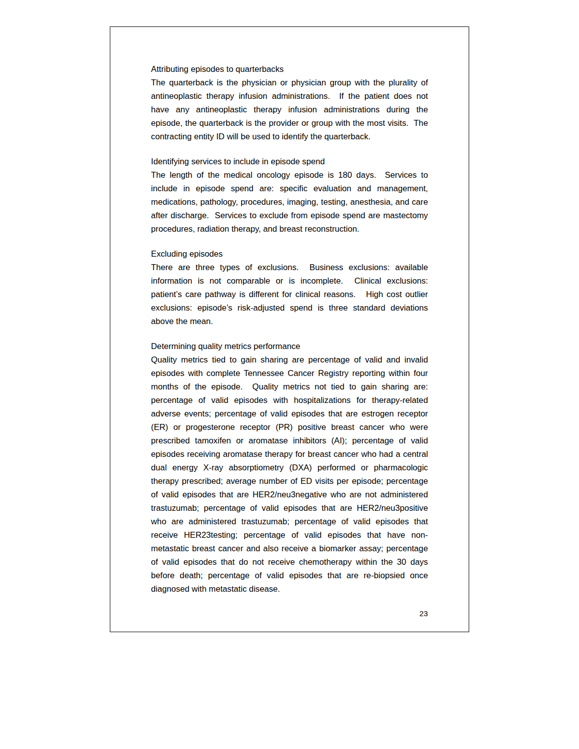Attributing episodes to quarterbacks
The quarterback is the physician or physician group with the plurality of antineoplastic therapy infusion administrations. If the patient does not have any antineoplastic therapy infusion administrations during the episode, the quarterback is the provider or group with the most visits. The contracting entity ID will be used to identify the quarterback.
Identifying services to include in episode spend
The length of the medical oncology episode is 180 days. Services to include in episode spend are: specific evaluation and management, medications, pathology, procedures, imaging, testing, anesthesia, and care after discharge. Services to exclude from episode spend are mastectomy procedures, radiation therapy, and breast reconstruction.
Excluding episodes
There are three types of exclusions. Business exclusions: available information is not comparable or is incomplete. Clinical exclusions: patient’s care pathway is different for clinical reasons. High cost outlier exclusions: episode’s risk-adjusted spend is three standard deviations above the mean.
Determining quality metrics performance
Quality metrics tied to gain sharing are percentage of valid and invalid episodes with complete Tennessee Cancer Registry reporting within four months of the episode. Quality metrics not tied to gain sharing are: percentage of valid episodes with hospitalizations for therapy-related adverse events; percentage of valid episodes that are estrogen receptor (ER) or progesterone receptor (PR) positive breast cancer who were prescribed tamoxifen or aromatase inhibitors (AI); percentage of valid episodes receiving aromatase therapy for breast cancer who had a central dual energy X-ray absorptiometry (DXA) performed or pharmacologic therapy prescribed; average number of ED visits per episode; percentage of valid episodes that are HER2/neu3negative who are not administered trastuzumab; percentage of valid episodes that are HER2/neu3positive who are administered trastuzumab; percentage of valid episodes that receive HER23testing; percentage of valid episodes that have non-metastatic breast cancer and also receive a biomarker assay; percentage of valid episodes that do not receive chemotherapy within the 30 days before death; percentage of valid episodes that are re-biopsied once diagnosed with metastatic disease.
23